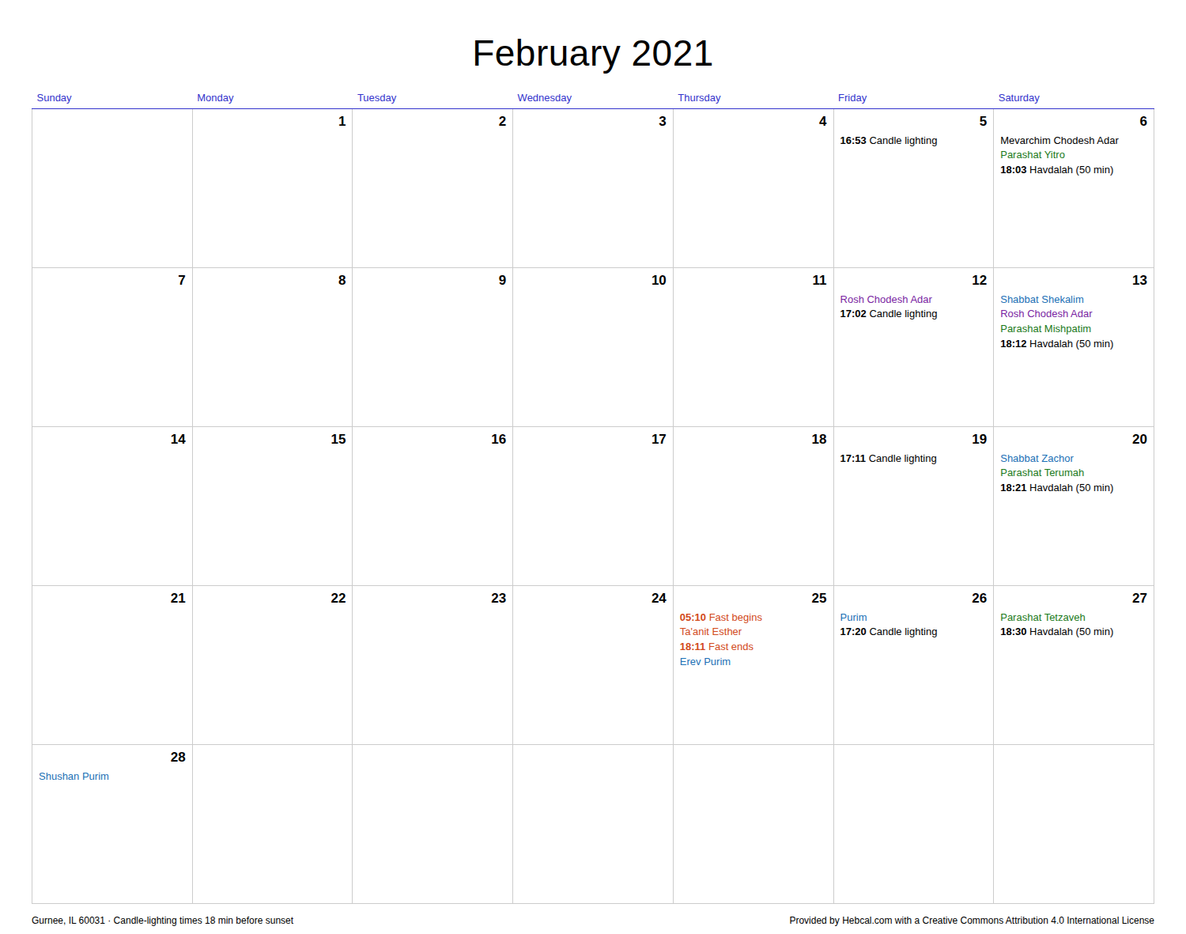February 2021
| Sunday | Monday | Tuesday | Wednesday | Thursday | Friday | Saturday |
| --- | --- | --- | --- | --- | --- | --- |
| | 1 | 2 | 3 | 4 | 5 16:53 Candle lighting | 6 Mevarchim Chodesh Adar Parashat Yitro 18:03 Havdalah (50 min) |
| 7 | 8 | 9 | 10 | 11 | 12 Rosh Chodesh Adar 17:02 Candle lighting | 13 Shabbat Shekalim Rosh Chodesh Adar Parashat Mishpatim 18:12 Havdalah (50 min) |
| 14 | 15 | 16 | 17 | 18 | 19 17:11 Candle lighting | 20 Shabbat Zachor Parashat Terumah 18:21 Havdalah (50 min) |
| 21 | 22 | 23 | 24 | 25 05:10 Fast begins Ta'anit Esther 18:11 Fast ends Erev Purim | 26 Purim 17:20 Candle lighting | 27 Parashat Tetzaveh 18:30 Havdalah (50 min) |
| 28 Shushan Purim | | | | | | |
Gurnee, IL 60031 · Candle-lighting times 18 min before sunset
Provided by Hebcal.com with a Creative Commons Attribution 4.0 International License